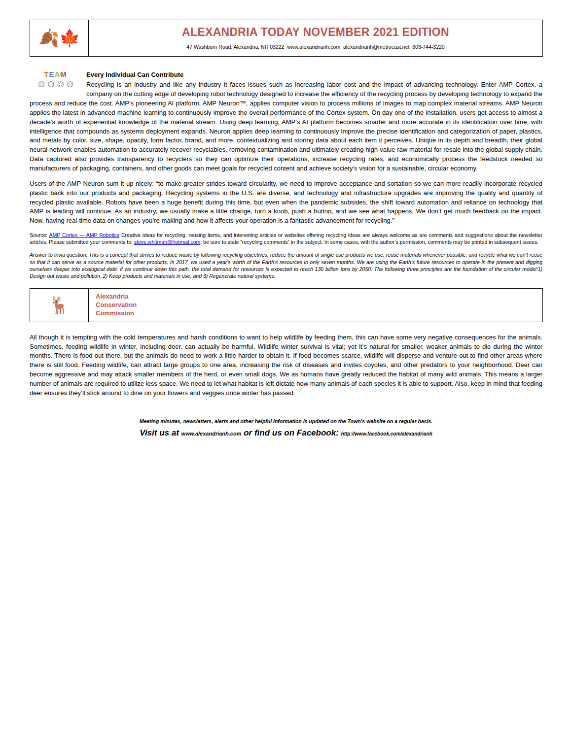🍂🍁
ALEXANDRIA TODAY NOVEMBER 2021 EDITION
47 Washburn Road, Alexandria, NH 03222 www.alexandrianh.com alexandrianh@metrocast.net 603-744-3220
TEAM
☺☺☺☺
Every Individual Can Contribute
Recycling is an industry and like any industry it faces issues such as increasing labor cost and the impact of advancing technology. Enter AMP Cortex, a company on the cutting edge of developing robot technology designed to increase the efficiency of the recycling process by developing technology to expand the process and reduce the cost. AMP’s pioneering AI platform, AMP Neuron™, applies computer vision to process millions of images to map complex material streams. AMP Neuron applies the latest in advanced machine learning to continuously improve the overall performance of the Cortex system. On day one of the installation, users get access to almost a decade’s worth of experiential knowledge of the material stream. Using deep learning, AMP’s AI platform becomes smarter and more accurate in its identification over time, with intelligence that compounds as systems deployment expands. Neuron applies deep learning to continuously improve the precise identification and categorization of paper, plastics, and metals by color, size, shape, opacity, form factor, brand, and more, contextualizing and storing data about each item it perceives. Unique in its depth and breadth, their global neural network enables automation to accurately recover recyclables, removing contamination and ultimately creating high-value raw material for resale into the global supply chain. Data captured also provides transparency to recyclers so they can optimize their operations, increase recycling rates, and economically process the feedstock needed so manufacturers of packaging, containers, and other goods can meet goals for recycled content and achieve society’s vision for a sustainable, circular economy.
Users of the AMP Neuron sum it up nicely; “to make greater strides toward circularity, we need to improve acceptance and sortation so we can more readily incorporate recycled plastic back into our products and packaging. Recycling systems in the U.S. are diverse, and technology and infrastructure upgrades are improving the quality and quantity of recycled plastic available. Robots have been a huge benefit during this time, but even when the pandemic subsides, the shift toward automation and reliance on technology that AMP is leading will continue. As an industry, we usually make a little change, turn a knob, push a button, and we see what happens. We don’t get much feedback on the impact. Now, having real-time data on changes you’re making and how it affects your operation is a fantastic advancement for recycling.”
Source: AMP Cortex — AMP Robotics Creative ideas for recycling, reusing items, and interesting articles or websites offering recycling ideas are always welcome as are comments and suggestions about the newsletter articles. Please submitted your comments to: steve.whitman@hotmail.com; be sure to state “recycling comments” in the subject. In some cases, with the author’s permission, comments may be printed in subsequent issues.
Answer to trivia question: This is a concept that strives to reduce waste by following recycling objectives; reduce the amount of single use products we use, reuse materials whenever possible, and recycle what we can’t reuse so that it can serve as a source material for other products. In 2017, we used a year's worth of the Earth's resources in only seven months. We are using the Earth’s future resources to operate in the present and digging ourselves deeper into ecological debt. If we continue down this path, the total demand for resources is expected to reach 130 billion tons by 2050. The following three principles are the foundation of the circular model:1) Design out waste and pollution, 2) Keep products and materials in use, and 3) Regenerate natural systems.
🦌
Alexandria
Conservation
Commission
All though it is tempting with the cold temperatures and harsh conditions to want to help wildlife by feeding them, this can have some very negative consequences for the animals. Sometimes, feeding wildlife in winter, including deer, can actually be harmful. Wildlife winter survival is vital; yet it’s natural for smaller, weaker animals to die during the winter months. There is food out there, but the animals do need to work a little harder to obtain it. If food becomes scarce, wildlife will disperse and venture out to find other areas where there is still food. Feeding wildlife, can attract large groups to one area, increasing the risk of diseases and invites coyotes, and other predators to your neighborhood. Deer can become aggressive and may attack smaller members of the herd, or even small dogs. We as humans have greatly reduced the habitat of many wild animals. This means a larger number of animals are required to utilize less space. We need to let what habitat is left dictate how many animals of each species it is able to support. Also, keep in mind that feeding deer ensures they’ll stick around to dine on your flowers and veggies once winter has passed.
Meeting minutes, newsletters, alerts and other helpful information is updated on the Town’s website on a regular basis.
Visit us at www.alexandrianh.com or find us on Facebook: http://www.facebook.com/alexandrianh